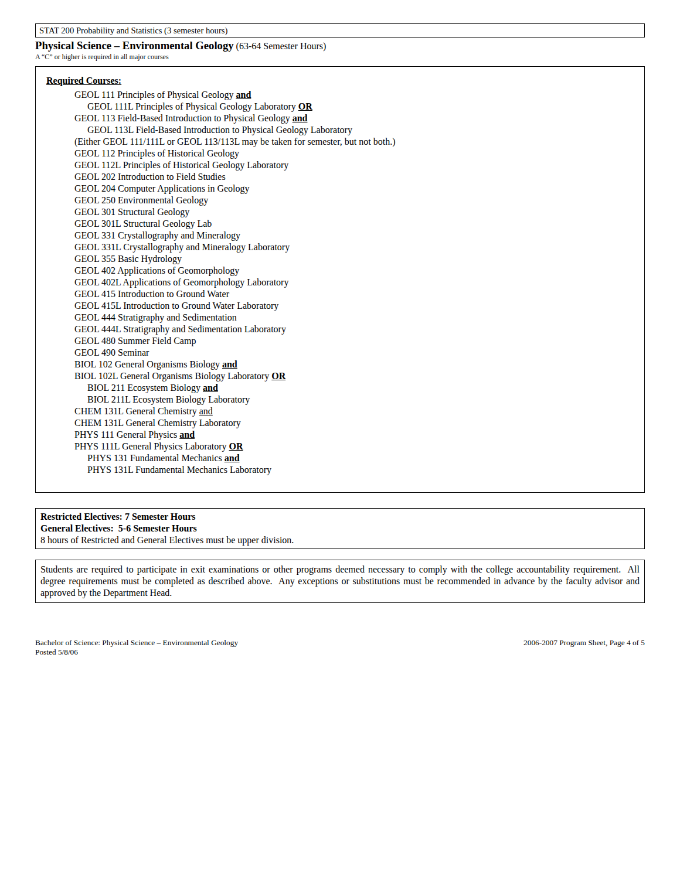STAT 200 Probability and Statistics (3 semester hours)
Physical Science – Environmental Geology
(63-64 Semester Hours)
A “C” or higher is required in all major courses
Required Courses:
GEOL 111 Principles of Physical Geology and
GEOL 111L Principles of Physical Geology Laboratory OR
GEOL 113 Field-Based Introduction to Physical Geology and
GEOL 113L Field-Based Introduction to Physical Geology Laboratory
(Either GEOL 111/111L or GEOL 113/113L may be taken for semester, but not both.)
GEOL 112 Principles of Historical Geology
GEOL 112L Principles of Historical Geology Laboratory
GEOL 202 Introduction to Field Studies
GEOL 204 Computer Applications in Geology
GEOL 250 Environmental Geology
GEOL 301 Structural Geology
GEOL 301L Structural Geology Lab
GEOL 331 Crystallography and Mineralogy
GEOL 331L Crystallography and Mineralogy Laboratory
GEOL 355 Basic Hydrology
GEOL 402 Applications of Geomorphology
GEOL 402L Applications of Geomorphology Laboratory
GEOL 415 Introduction to Ground Water
GEOL 415L Introduction to Ground Water Laboratory
GEOL 444 Stratigraphy and Sedimentation
GEOL 444L Stratigraphy and Sedimentation Laboratory
GEOL 480 Summer Field Camp
GEOL 490 Seminar
BIOL 102 General Organisms Biology and
BIOL 102L General Organisms Biology Laboratory OR
BIOL 211 Ecosystem Biology and
BIOL 211L Ecosystem Biology Laboratory
CHEM 131L General Chemistry and
CHEM 131L General Chemistry Laboratory
PHYS 111 General Physics and
PHYS 111L General Physics Laboratory OR
PHYS 131 Fundamental Mechanics and
PHYS 131L Fundamental Mechanics Laboratory
Restricted Electives: 7 Semester Hours
General Electives: 5-6 Semester Hours
8 hours of Restricted and General Electives must be upper division.
Students are required to participate in exit examinations or other programs deemed necessary to comply with the college accountability requirement. All degree requirements must be completed as described above. Any exceptions or substitutions must be recommended in advance by the faculty advisor and approved by the Department Head.
Bachelor of Science: Physical Science – Environmental Geology
Posted 5/8/06
2006-2007 Program Sheet, Page 4 of 5